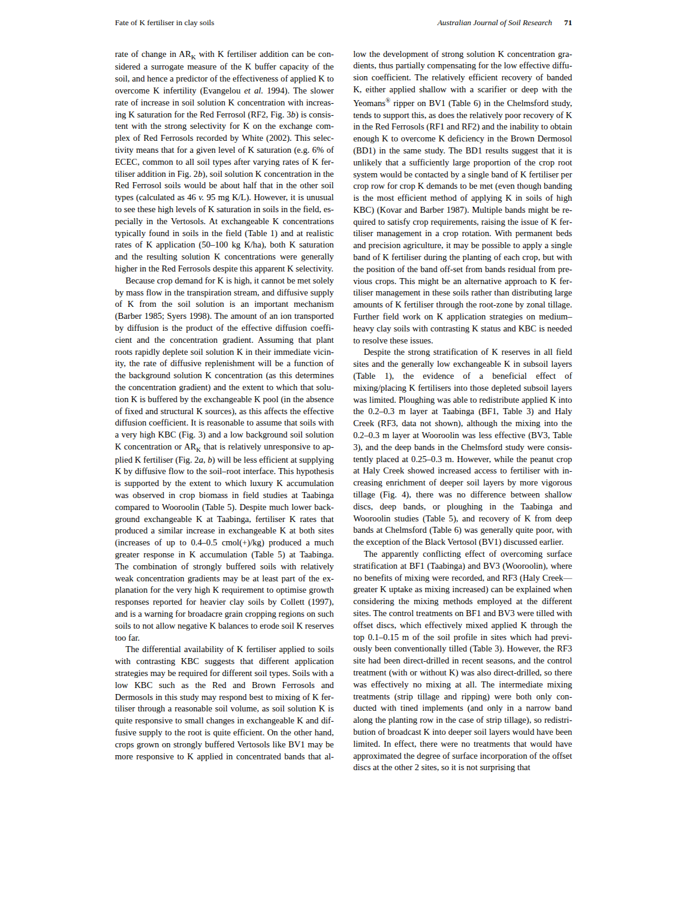Fate of K fertiliser in clay soils
Australian Journal of Soil Research 71
rate of change in ARK with K fertiliser addition can be considered a surrogate measure of the K buffer capacity of the soil, and hence a predictor of the effectiveness of applied K to overcome K infertility (Evangelou et al. 1994). The slower rate of increase in soil solution K concentration with increasing K saturation for the Red Ferrosol (RF2, Fig. 3b) is consistent with the strong selectivity for K on the exchange complex of Red Ferrosols recorded by White (2002). This selectivity means that for a given level of K saturation (e.g. 6% of ECEC, common to all soil types after varying rates of K fertiliser addition in Fig. 2b), soil solution K concentration in the Red Ferrosol soils would be about half that in the other soil types (calculated as 46 v. 95 mg K/L). However, it is unusual to see these high levels of K saturation in soils in the field, especially in the Vertosols. At exchangeable K concentrations typically found in soils in the field (Table 1) and at realistic rates of K application (50–100 kg K/ha), both K saturation and the resulting solution K concentrations were generally higher in the Red Ferrosols despite this apparent K selectivity.
Because crop demand for K is high, it cannot be met solely by mass flow in the transpiration stream, and diffusive supply of K from the soil solution is an important mechanism (Barber 1985; Syers 1998). The amount of an ion transported by diffusion is the product of the effective diffusion coefficient and the concentration gradient. Assuming that plant roots rapidly deplete soil solution K in their immediate vicinity, the rate of diffusive replenishment will be a function of the background solution K concentration (as this determines the concentration gradient) and the extent to which that solution K is buffered by the exchangeable K pool (in the absence of fixed and structural K sources), as this affects the effective diffusion coefficient. It is reasonable to assume that soils with a very high KBC (Fig. 3) and a low background soil solution K concentration or ARK that is relatively unresponsive to applied K fertiliser (Fig. 2a, b) will be less efficient at supplying K by diffusive flow to the soil–root interface. This hypothesis is supported by the extent to which luxury K accumulation was observed in crop biomass in field studies at Taabinga compared to Wooroolin (Table 5). Despite much lower background exchangeable K at Taabinga, fertiliser K rates that produced a similar increase in exchangeable K at both sites (increases of up to 0.4–0.5 cmol(+)/kg) produced a much greater response in K accumulation (Table 5) at Taabinga. The combination of strongly buffered soils with relatively weak concentration gradients may be at least part of the explanation for the very high K requirement to optimise growth responses reported for heavier clay soils by Collett (1997), and is a warning for broadacre grain cropping regions on such soils to not allow negative K balances to erode soil K reserves too far.
The differential availability of K fertiliser applied to soils with contrasting KBC suggests that different application strategies may be required for different soil types. Soils with a low KBC such as the Red and Brown Ferrosols and Dermosols in this study may respond best to mixing of K fertiliser through a reasonable soil volume, as soil solution K is quite responsive to small changes in exchangeable K and diffusive supply to the root is quite efficient. On the other hand, crops grown on strongly buffered Vertosols like BV1 may be more responsive to K applied in concentrated bands that allow the development of strong solution K concentration gradients, thus partially compensating for the low effective diffusion coefficient. The relatively efficient recovery of banded K, either applied shallow with a scarifier or deep with the Yeomans® ripper on BV1 (Table 6) in the Chelmsford study, tends to support this, as does the relatively poor recovery of K in the Red Ferrosols (RF1 and RF2) and the inability to obtain enough K to overcome K deficiency in the Brown Dermosol (BD1) in the same study. The BD1 results suggest that it is unlikely that a sufficiently large proportion of the crop root system would be contacted by a single band of K fertiliser per crop row for crop K demands to be met (even though banding is the most efficient method of applying K in soils of high KBC) (Kovar and Barber 1987). Multiple bands might be required to satisfy crop requirements, raising the issue of K fertiliser management in a crop rotation. With permanent beds and precision agriculture, it may be possible to apply a single band of K fertiliser during the planting of each crop, but with the position of the band off-set from bands residual from previous crops. This might be an alternative approach to K fertiliser management in these soils rather than distributing large amounts of K fertiliser through the root-zone by zonal tillage. Further field work on K application strategies on medium–heavy clay soils with contrasting K status and KBC is needed to resolve these issues.
Despite the strong stratification of K reserves in all field sites and the generally low exchangeable K in subsoil layers (Table 1), the evidence of a beneficial effect of mixing/placing K fertilisers into those depleted subsoil layers was limited. Ploughing was able to redistribute applied K into the 0.2–0.3 m layer at Taabinga (BF1, Table 3) and Haly Creek (RF3, data not shown), although the mixing into the 0.2–0.3 m layer at Wooroolin was less effective (BV3, Table 3), and the deep bands in the Chelmsford study were consistently placed at 0.25–0.3 m. However, while the peanut crop at Haly Creek showed increased access to fertiliser with increasing enrichment of deeper soil layers by more vigorous tillage (Fig. 4), there was no difference between shallow discs, deep bands, or ploughing in the Taabinga and Wooroolin studies (Table 5), and recovery of K from deep bands at Chelmsford (Table 6) was generally quite poor, with the exception of the Black Vertosol (BV1) discussed earlier.
The apparently conflicting effect of overcoming surface stratification at BF1 (Taabinga) and BV3 (Wooroolin), where no benefits of mixing were recorded, and RF3 (Haly Creek—greater K uptake as mixing increased) can be explained when considering the mixing methods employed at the different sites. The control treatments on BF1 and BV3 were tilled with offset discs, which effectively mixed applied K through the top 0.1–0.15 m of the soil profile in sites which had previously been conventionally tilled (Table 3). However, the RF3 site had been direct-drilled in recent seasons, and the control treatment (with or without K) was also direct-drilled, so there was effectively no mixing at all. The intermediate mixing treatments (strip tillage and ripping) were both only conducted with tined implements (and only in a narrow band along the planting row in the case of strip tillage), so redistribution of broadcast K into deeper soil layers would have been limited. In effect, there were no treatments that would have approximated the degree of surface incorporation of the offset discs at the other 2 sites, so it is not surprising that